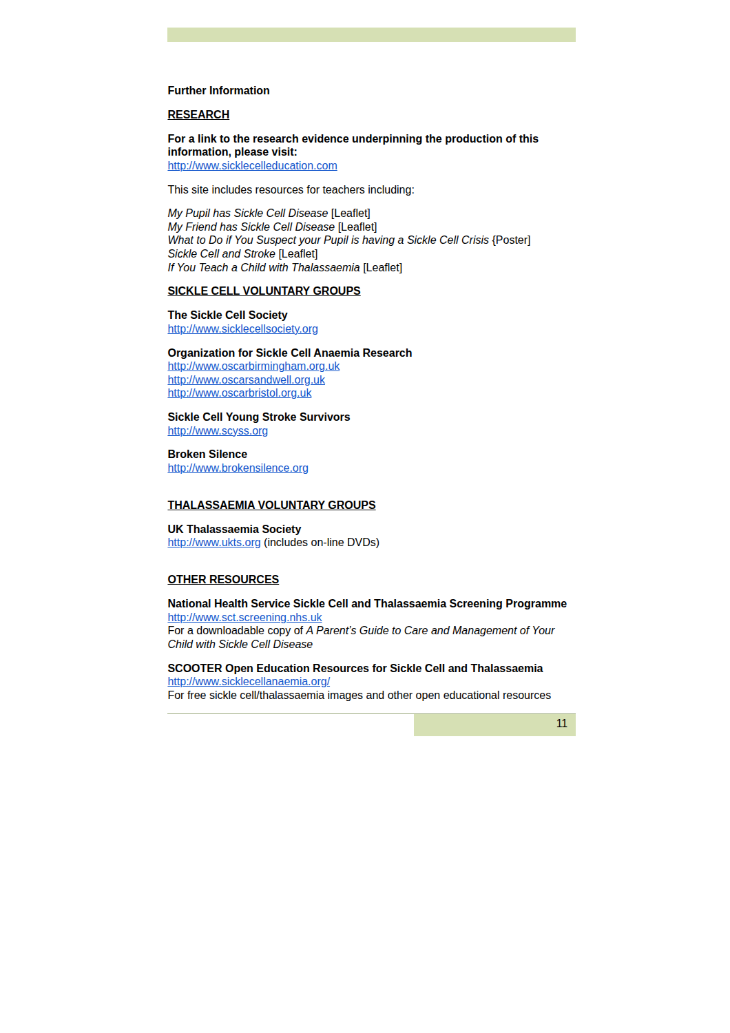Further Information
RESEARCH
For a link to the research evidence underpinning the production of this information, please visit:
http://www.sicklecelleducation.com
This site includes resources for teachers including:
My Pupil has Sickle Cell Disease [Leaflet]
My Friend has Sickle Cell Disease [Leaflet]
What to Do if You Suspect your Pupil is having a Sickle Cell Crisis {Poster]
Sickle Cell and Stroke [Leaflet]
If You Teach a Child with Thalassaemia [Leaflet]
SICKLE CELL VOLUNTARY GROUPS
The Sickle Cell Society
http://www.sicklecellsociety.org
Organization for Sickle Cell Anaemia Research
http://www.oscarbirmingham.org.uk
http://www.oscarsandwell.org.uk
http://www.oscarbristol.org.uk
Sickle Cell Young Stroke Survivors
http://www.scyss.org
Broken Silence
http://www.brokensilence.org
THALASSAEMIA VOLUNTARY GROUPS
UK Thalassaemia Society
http://www.ukts.org (includes on-line DVDs)
OTHER RESOURCES
National Health Service Sickle Cell and Thalassaemia Screening Programme
http://www.sct.screening.nhs.uk
For a downloadable copy of A Parent’s Guide to Care and Management of Your Child with Sickle Cell Disease
SCOOTER Open Education Resources for Sickle Cell and Thalassaemia
http://www.sicklecellanaemia.org/
For free sickle cell/thalassaemia images and other open educational resources
11